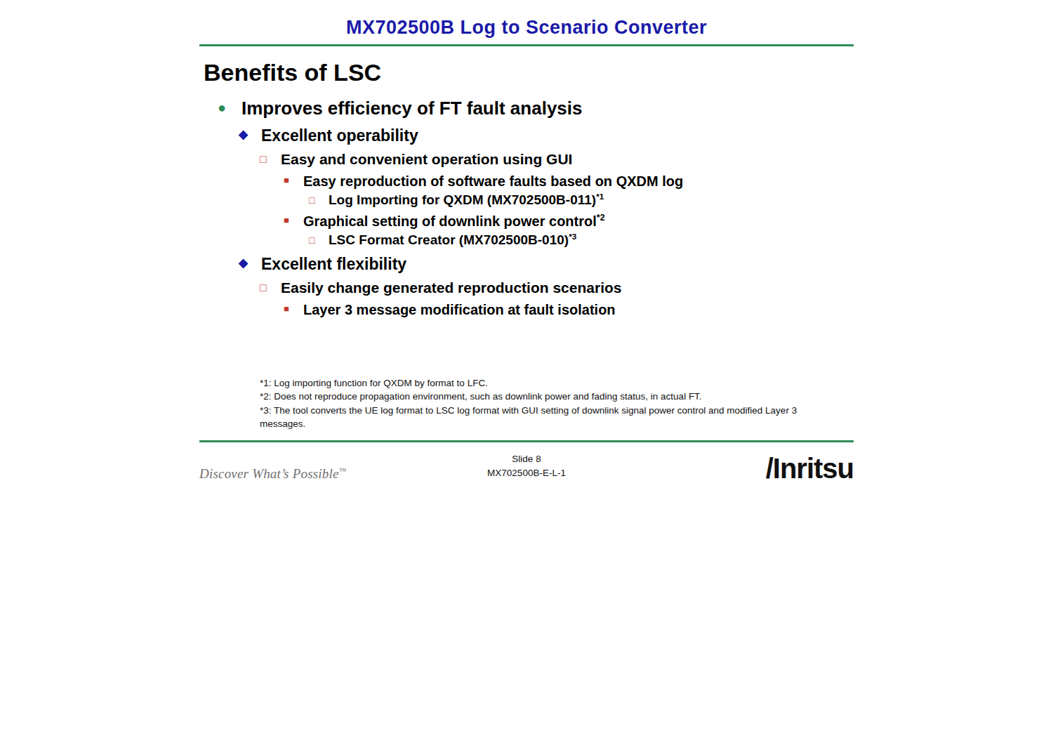MX702500B Log to Scenario Converter
Benefits of LSC
Improves efficiency of FT fault analysis
Excellent operability
Easy and convenient operation using GUI
Easy reproduction of software faults based on QXDM log
Log Importing for QXDM (MX702500B-011)*1
Graphical setting of downlink power control*2
LSC Format Creator (MX702500B-010)*3
Excellent flexibility
Easily change generated reproduction scenarios
Layer 3 message modification at fault isolation
*1: Log importing function for QXDM by format to LFC.
*2: Does not reproduce propagation environment, such as downlink power and fading status, in actual FT.
*3: The tool converts the UE log format to LSC log format with GUI setting of downlink signal power control and modified Layer 3 messages.
Discover What’s Possible™
Slide 8
MX702500B-E-L-1
/Inritsu